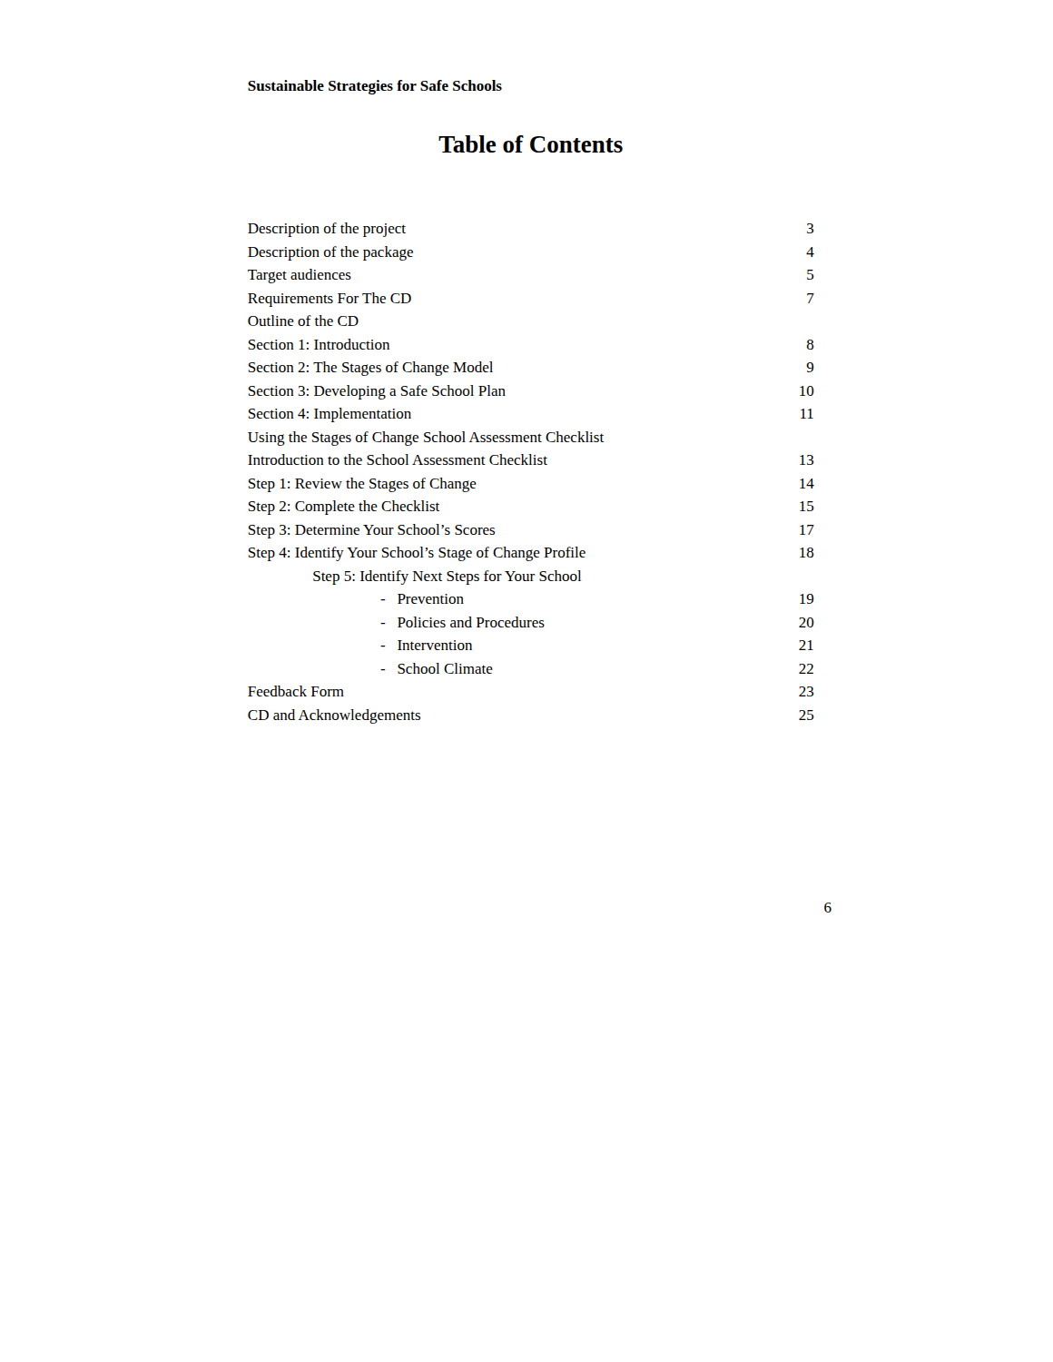Sustainable Strategies for Safe Schools
Table of Contents
| Description of the project | 3 |
| Description of the package | 4 |
| Target audiences | 5 |
| Requirements For The CD | 7 |
| Outline of the CD | |
| Section 1: Introduction | 8 |
| Section 2: The Stages of Change Model | 9 |
| Section 3: Developing a Safe School Plan | 10 |
| Section 4: Implementation | 11 |
| Using the Stages of Change School Assessment Checklist | |
| Introduction to the School Assessment Checklist | 13 |
| Step 1: Review the Stages of Change | 14 |
| Step 2: Complete the Checklist | 15 |
| Step 3: Determine Your School’s Scores | 17 |
| Step 4: Identify Your School’s Stage of Change Profile | 18 |
| Step 5: Identify Next Steps for Your School Prevention Policies and Procedures Intervention School Climate | 19 20 21 22 |
| Feedback Form | 23 |
| CD and Acknowledgements | 25 |
6